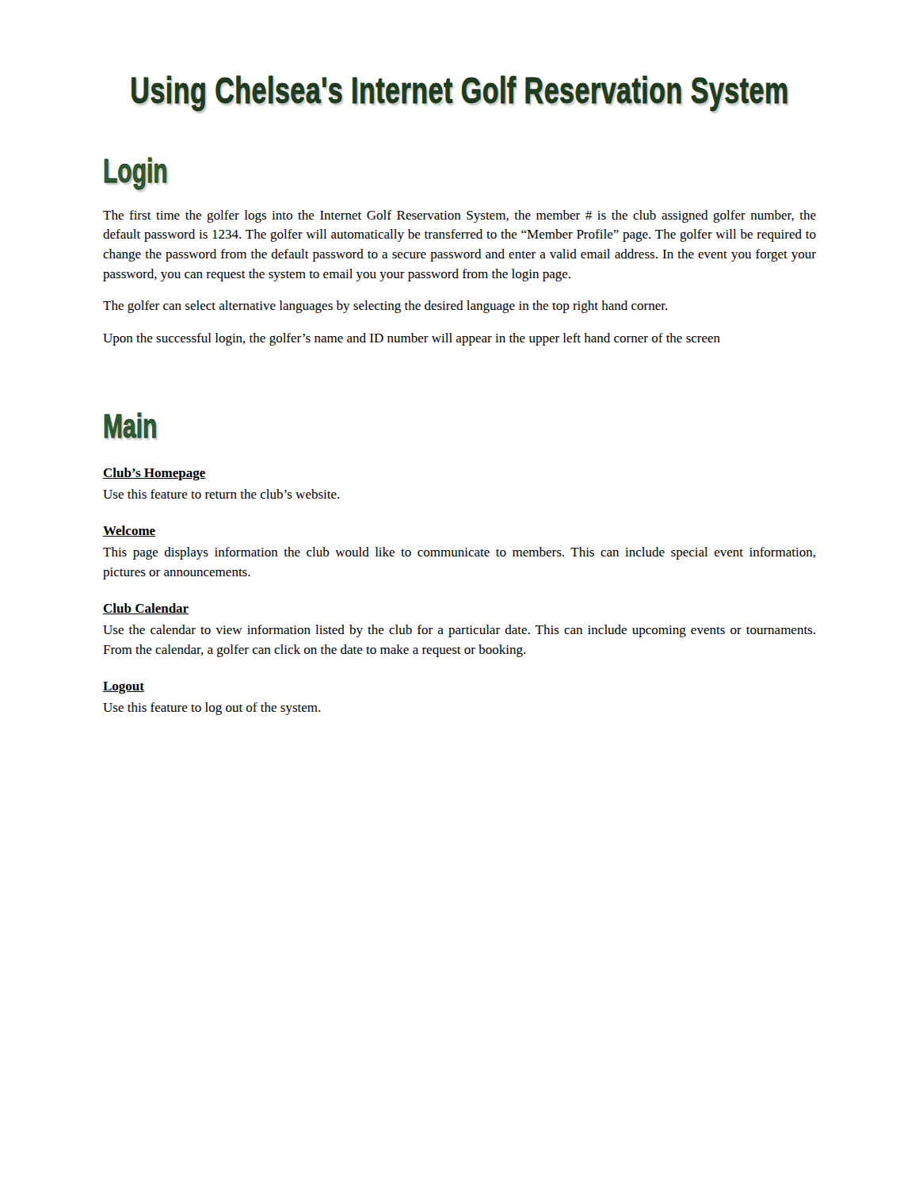Using Chelsea's Internet Golf Reservation System
Login
The first time the golfer logs into the Internet Golf Reservation System, the member # is the club assigned golfer number, the default password is 1234. The golfer will automatically be transferred to the “Member Profile” page. The golfer will be required to change the password from the default password to a secure password and enter a valid email address. In the event you forget your password, you can request the system to email you your password from the login page.
The golfer can select alternative languages by selecting the desired language in the top right hand corner.
Upon the successful login, the golfer’s name and ID number will appear in the upper left hand corner of the screen
Main
Club’s Homepage
Use this feature to return the club’s website.
Welcome
This page displays information the club would like to communicate to members. This can include special event information, pictures or announcements.
Club Calendar
Use the calendar to view information listed by the club for a particular date. This can include upcoming events or tournaments. From the calendar, a golfer can click on the date to make a request or booking.
Logout
Use this feature to log out of the system.